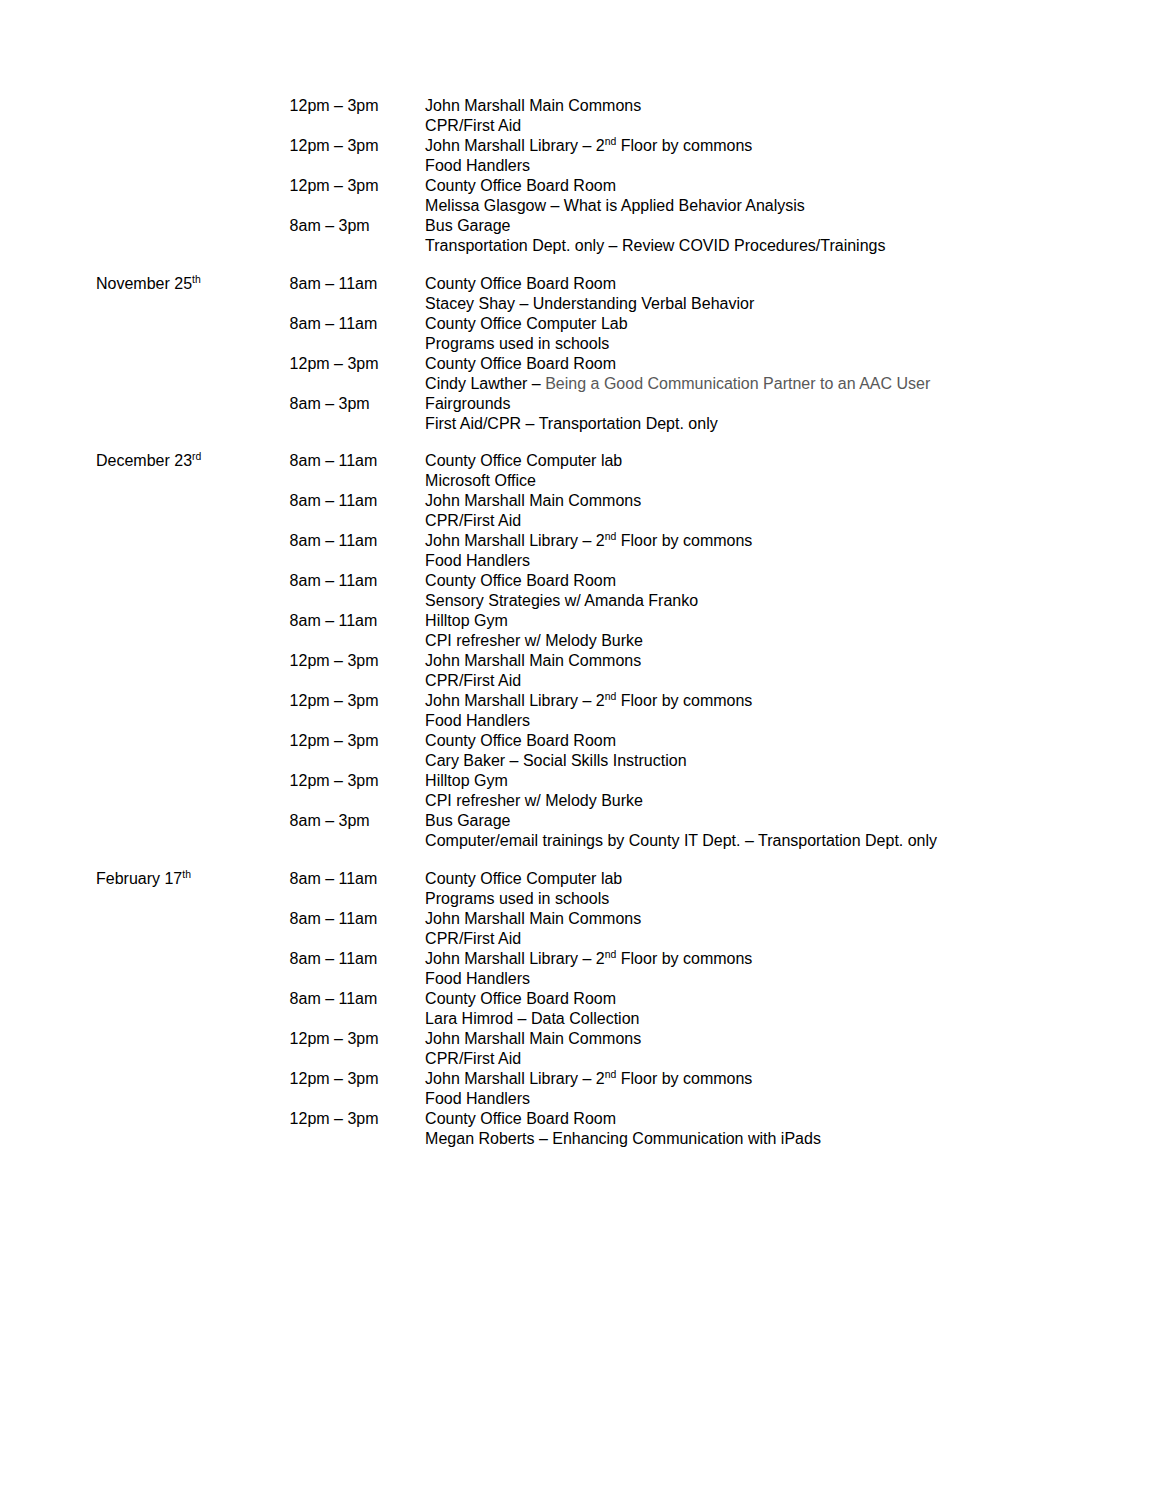| | 12pm – 3pm | John Marshall Main Commons CPR/First Aid |
| | 12pm – 3pm | John Marshall Library – 2 nd Floor by commons Food Handlers |
| | 12pm – 3pm | County Office Board Room Melissa Glasgow – What is Applied Behavior Analysis |
| | 8am – 3pm | Bus Garage Transportation Dept. only – Review COVID Procedures/Trainings |
| November 25 th | 8am – 11am | County Office Board Room Stacey Shay – Understanding Verbal Behavior |
| | 8am – 11am | County Office Computer Lab Programs used in schools |
| | 12pm – 3pm | County Office Board Room Cindy Lawther – Being a Good Communication Partner to an AAC User |
| | 8am – 3pm | Fairgrounds First Aid/CPR – Transportation Dept. only |
| December 23 rd | 8am – 11am | County Office Computer lab Microsoft Office |
| | 8am – 11am | John Marshall Main Commons CPR/First Aid |
| | 8am – 11am | John Marshall Library – 2 nd Floor by commons Food Handlers |
| | 8am – 11am | County Office Board Room Sensory Strategies w/ Amanda Franko |
| | 8am – 11am | Hilltop Gym CPI refresher w/ Melody Burke |
| | 12pm – 3pm | John Marshall Main Commons CPR/First Aid |
| | 12pm – 3pm | John Marshall Library – 2 nd Floor by commons Food Handlers |
| | 12pm – 3pm | County Office Board Room Cary Baker – Social Skills Instruction |
| | 12pm – 3pm | Hilltop Gym CPI refresher w/ Melody Burke |
| | 8am – 3pm | Bus Garage Computer/email trainings by County IT Dept. – Transportation Dept. only |
| February 17 th | 8am – 11am | County Office Computer lab Programs used in schools |
| | 8am – 11am | John Marshall Main Commons CPR/First Aid |
| | 8am – 11am | John Marshall Library – 2 nd Floor by commons Food Handlers |
| | 8am – 11am | County Office Board Room Lara Himrod – Data Collection |
| | 12pm – 3pm | John Marshall Main Commons CPR/First Aid |
| | 12pm – 3pm | John Marshall Library – 2 nd Floor by commons Food Handlers |
| | 12pm – 3pm | County Office Board Room Megan Roberts – Enhancing Communication with iPads |